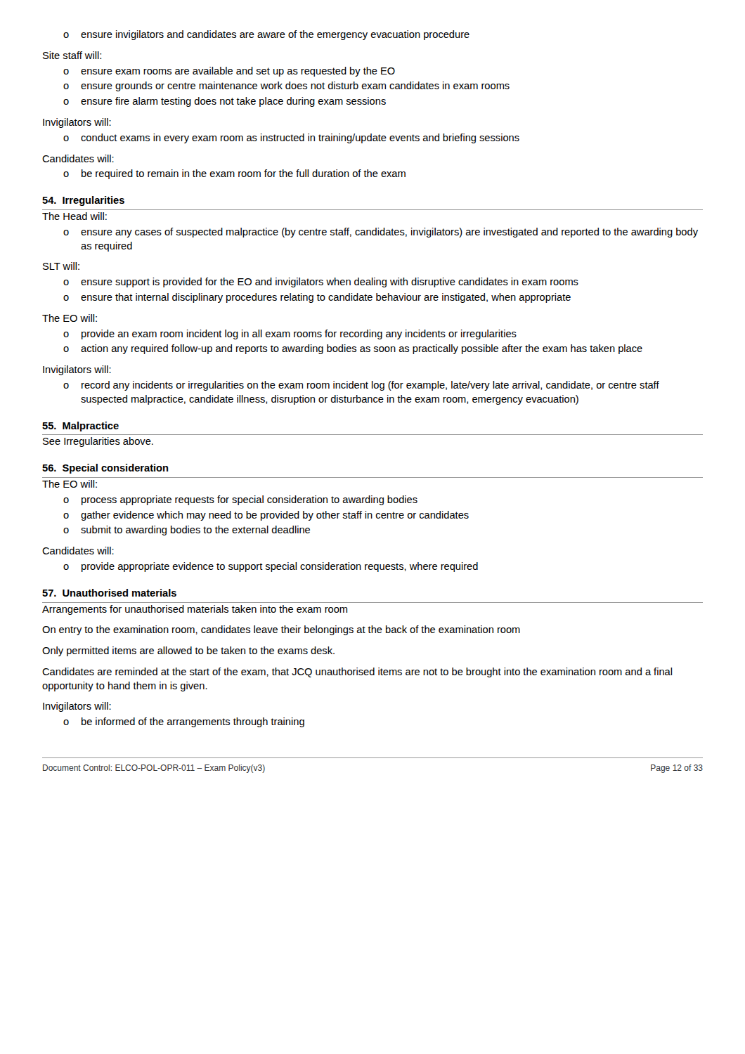ensure invigilators and candidates are aware of the emergency evacuation procedure
Site staff will:
ensure exam rooms are available and set up as requested by the EO
ensure grounds or centre maintenance work does not disturb exam candidates in exam rooms
ensure fire alarm testing does not take place during exam sessions
Invigilators will:
conduct exams in every exam room as instructed in training/update events and briefing sessions
Candidates will:
be required to remain in the exam room for the full duration of the exam
54. Irregularities
The Head will:
ensure any cases of suspected malpractice (by centre staff, candidates, invigilators) are investigated and reported to the awarding body as required
SLT will:
ensure support is provided for the EO and invigilators when dealing with disruptive candidates in exam rooms
ensure that internal disciplinary procedures relating to candidate behaviour are instigated, when appropriate
The EO will:
provide an exam room incident log in all exam rooms for recording any incidents or irregularities
action any required follow-up and reports to awarding bodies as soon as practically possible after the exam has taken place
Invigilators will:
record any incidents or irregularities on the exam room incident log (for example, late/very late arrival, candidate, or centre staff suspected malpractice, candidate illness, disruption or disturbance in the exam room, emergency evacuation)
55. Malpractice
See Irregularities above.
56. Special consideration
The EO will:
process appropriate requests for special consideration to awarding bodies
gather evidence which may need to be provided by other staff in centre or candidates
submit to awarding bodies to the external deadline
Candidates will:
provide appropriate evidence to support special consideration requests, where required
57. Unauthorised materials
Arrangements for unauthorised materials taken into the exam room
On entry to the examination room, candidates leave their belongings at the back of the examination room
Only permitted items are allowed to be taken to the exams desk.
Candidates are reminded at the start of the exam, that JCQ unauthorised items are not to be brought into the examination room and a final opportunity to hand them in is given.
Invigilators will:
be informed of the arrangements through training
Document Control: ELCO-POL-OPR-011 – Exam Policy(v3) Page 12 of 33